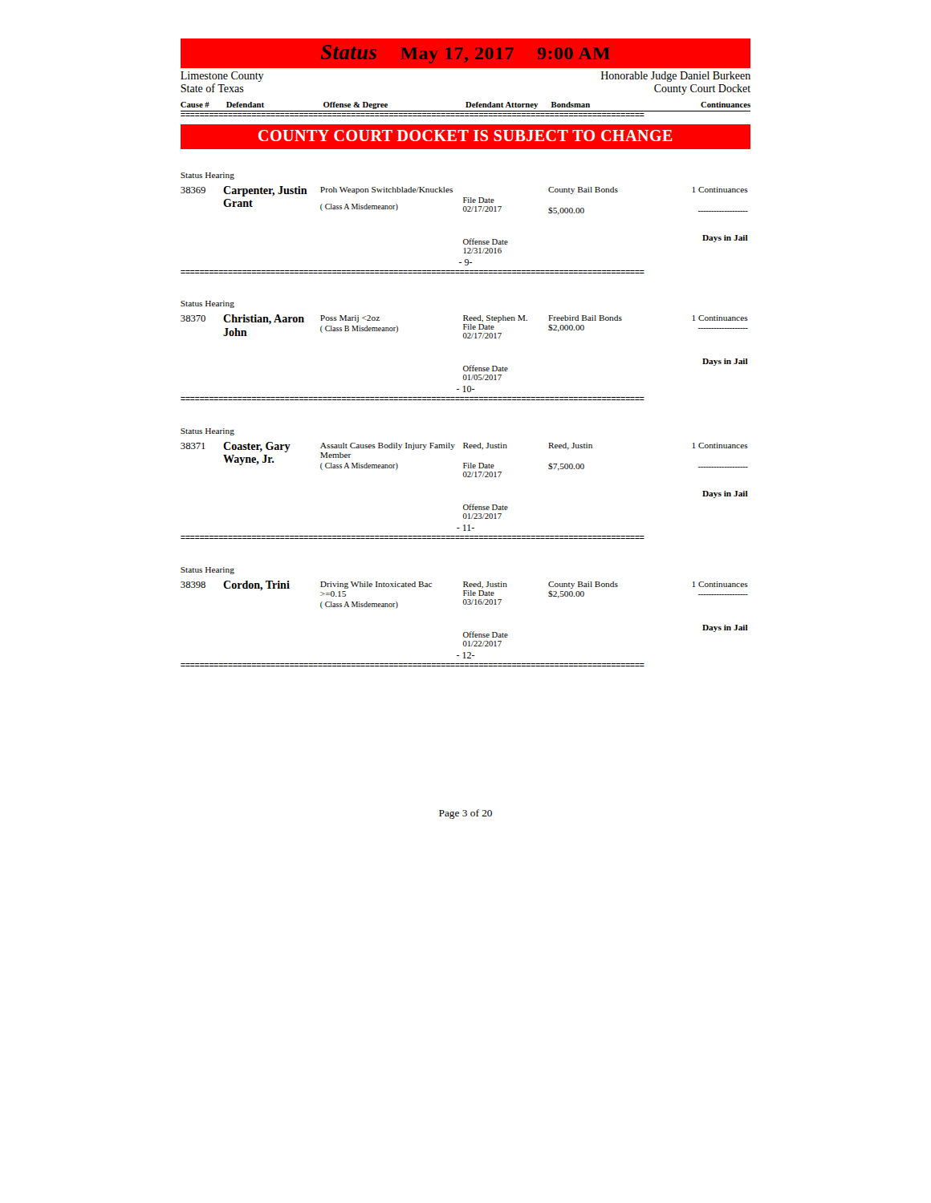Status May 17, 20179:00 AM
Limestone County
State of Texas
Honorable Judge Daniel Burkeen
County Court Docket
Cause #
Defendant
Offense & Degree
Defendant Attorney
Bondsman
Continuances
==================================================================================================
COUNTY COURT DOCKET IS SUBJECT TO CHANGE
Status Hearing
38369
Carpenter, Justin Grant
Proh Weapon Switchblade/Knuckles
( Class A Misdemeanor)
File Date
02/17/2017
Offense Date
12/31/2016
County Bail Bonds
$5,000.00
1 Continuances
-------------------
Days in Jail
- 9-
==================================================================================================
Status Hearing
38370
Christian, Aaron John
Poss Marij <2oz
( Class B Misdemeanor)
Reed, Stephen M.
File Date
02/17/2017
Offense Date
01/05/2017
Freebird Bail Bonds
$2,000.00
1 Continuances
-------------------
Days in Jail
- 10-
==================================================================================================
Status Hearing
38371
Coaster, Gary Wayne, Jr.
Assault Causes Bodily Injury Family Member
( Class A Misdemeanor)
Reed, Justin
File Date
02/17/2017
Offense Date
01/23/2017
Reed, Justin
$7,500.00
1 Continuances
-------------------
Days in Jail
- 11-
==================================================================================================
Status Hearing
38398
Cordon, Trini
Driving While Intoxicated Bac >=0.15
( Class A Misdemeanor)
Reed, Justin
File Date
03/16/2017
Offense Date
01/22/2017
County Bail Bonds
$2,500.00
1 Continuances
-------------------
Days in Jail
- 12-
==================================================================================================
Page 3 of 20